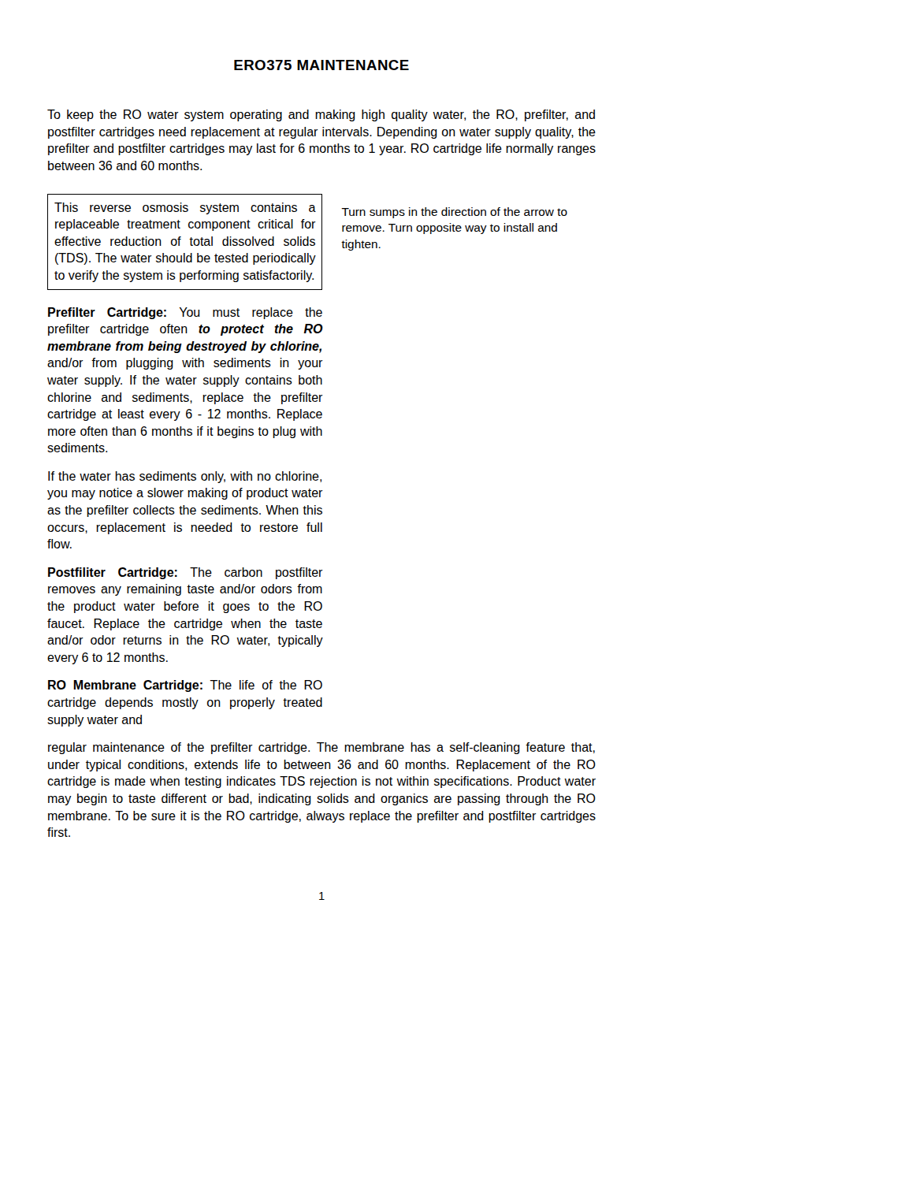ERO375 MAINTENANCE
To keep the RO water system operating and making high quality water, the RO, prefilter, and postfilter cartridges need replacement at regular intervals. Depending on water supply quality, the prefilter and postfilter cartridges may last for 6 months to 1 year. RO cartridge life normally ranges between 36 and 60 months.
This reverse osmosis system contains a replaceable treatment component critical for effective reduction of total dissolved solids (TDS). The water should be tested periodically to verify the system is performing satisfactorily.
Prefilter Cartridge: You must replace the prefilter cartridge often to protect the RO membrane from being destroyed by chlorine, and/or from plugging with sediments in your water supply. If the water supply contains both chlorine and sediments, replace the prefilter cartridge at least every 6 - 12 months. Replace more often than 6 months if it begins to plug with sediments.
If the water has sediments only, with no chlorine, you may notice a slower making of product water as the prefilter collects the sediments. When this occurs, replacement is needed to restore full flow.
Postfiliter Cartridge: The carbon postfilter removes any remaining taste and/or odors from the product water before it goes to the RO faucet. Replace the cartridge when the taste and/or odor returns in the RO water, typically every 6 to 12 months.
RO Membrane Cartridge: The life of the RO cartridge depends mostly on properly treated supply water and
Turn sumps in the direction of the arrow to remove. Turn opposite way to install and tighten.
regular maintenance of the prefilter cartridge. The membrane has a self-cleaning feature that, under typical conditions, extends life to between 36 and 60 months. Replacement of the RO cartridge is made when testing indicates TDS rejection is not within specifications. Product water may begin to taste different or bad, indicating solids and organics are passing through the RO membrane. To be sure it is the RO cartridge, always replace the prefilter and postfilter cartridges first.
1